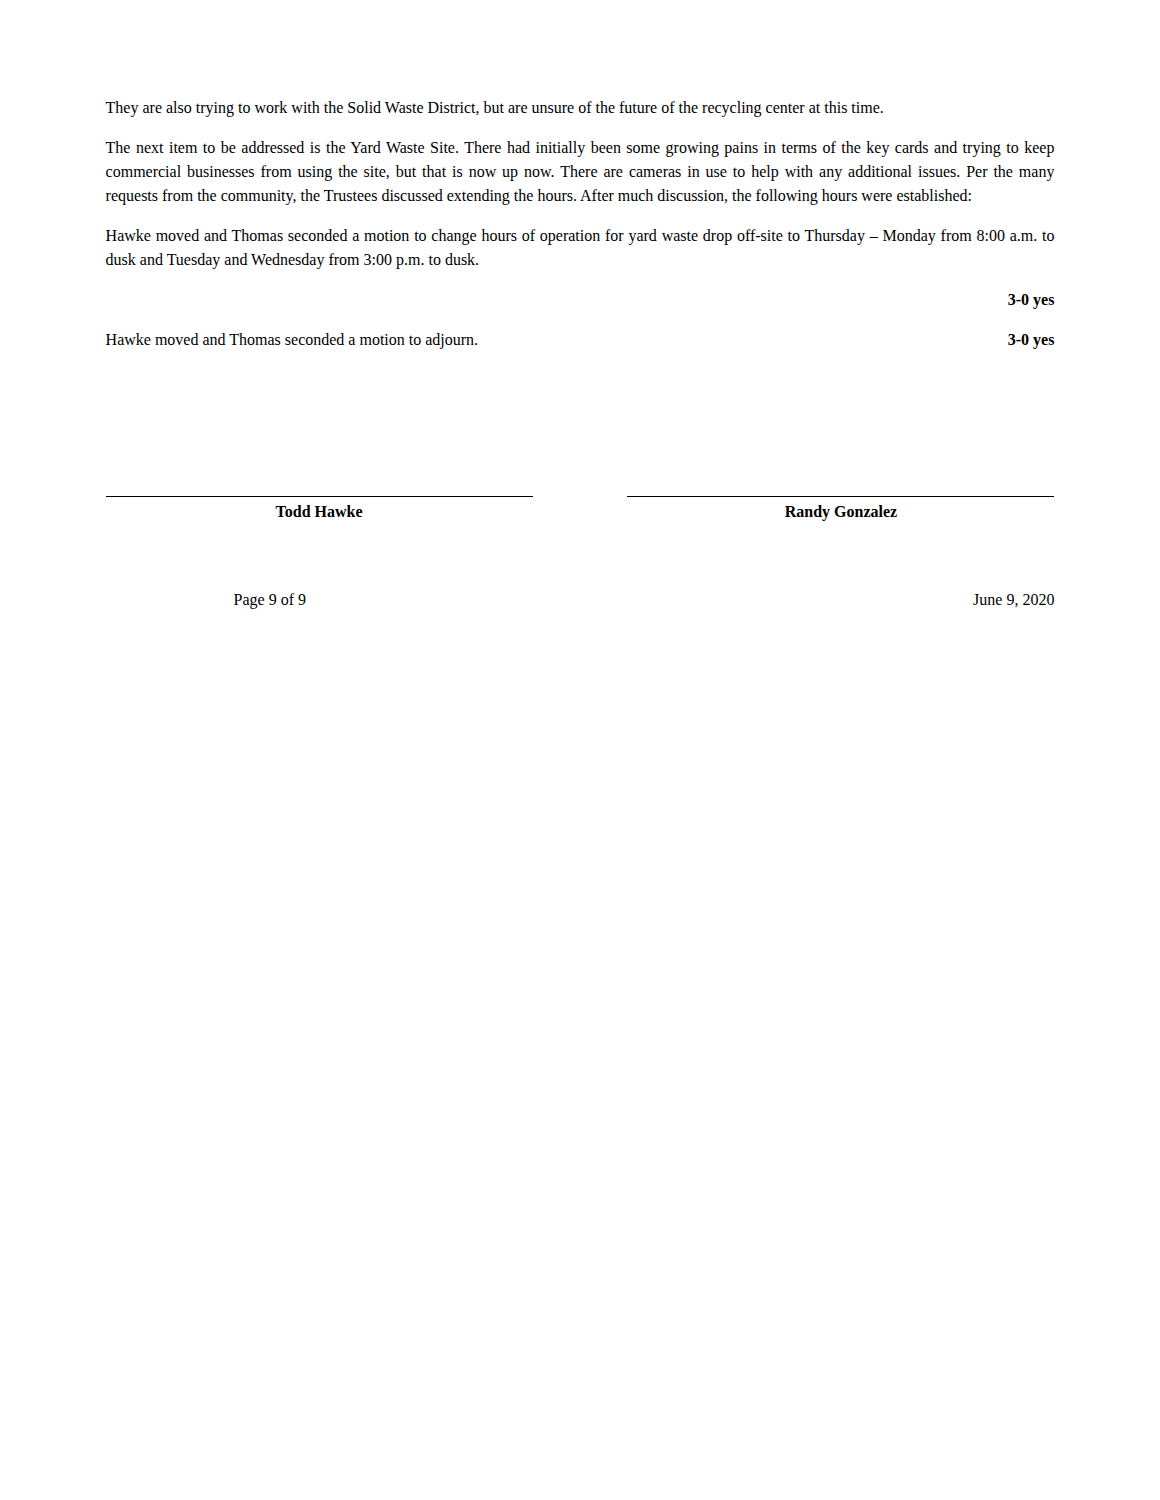They are also trying to work with the Solid Waste District, but are unsure of the future of the recycling center at this time.
The next item to be addressed is the Yard Waste Site. There had initially been some growing pains in terms of the key cards and trying to keep commercial businesses from using the site, but that is now up now. There are cameras in use to help with any additional issues. Per the many requests from the community, the Trustees discussed extending the hours. After much discussion, the following hours were established:
Hawke moved and Thomas seconded a motion to change hours of operation for yard waste drop off-site to Thursday – Monday from 8:00 a.m. to dusk and Tuesday and Wednesday from 3:00 p.m. to dusk.
3-0 yes
Hawke moved and Thomas seconded a motion to adjourn. 3-0 yes
Todd Hawke
Randy Gonzalez
Page 9 of 9 June 9, 2020